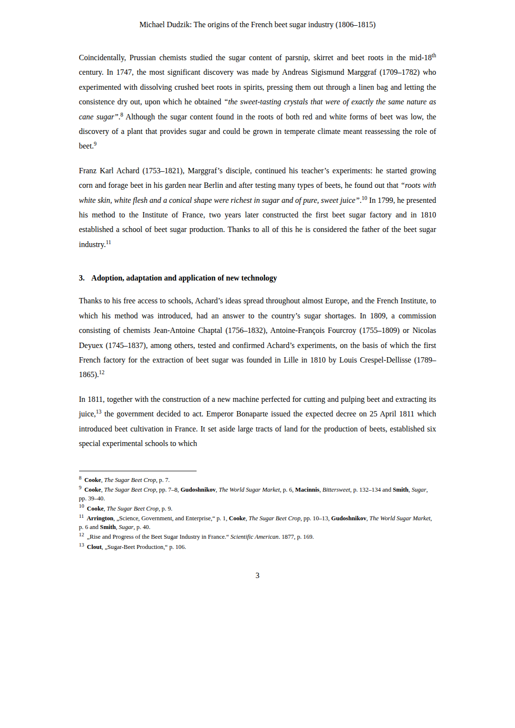Michael Dudzik: The origins of the French beet sugar industry (1806–1815)
Coincidentally, Prussian chemists studied the sugar content of parsnip, skirret and beet roots in the mid-18th century. In 1747, the most significant discovery was made by Andreas Sigismund Marggraf (1709–1782) who experimented with dissolving crushed beet roots in spirits, pressing them out through a linen bag and letting the consistence dry out, upon which he obtained “the sweet-tasting crystals that were of exactly the same nature as cane sugar”.8 Although the sugar content found in the roots of both red and white forms of beet was low, the discovery of a plant that provides sugar and could be grown in temperate climate meant reassessing the role of beet.9
Franz Karl Achard (1753–1821), Marggraf’s disciple, continued his teacher’s experiments: he started growing corn and forage beet in his garden near Berlin and after testing many types of beets, he found out that “roots with white skin, white flesh and a conical shape were richest in sugar and of pure, sweet juice”.10 In 1799, he presented his method to the Institute of France, two years later constructed the first beet sugar factory and in 1810 established a school of beet sugar production. Thanks to all of this he is considered the father of the beet sugar industry.11
3. Adoption, adaptation and application of new technology
Thanks to his free access to schools, Achard’s ideas spread throughout almost Europe, and the French Institute, to which his method was introduced, had an answer to the country’s sugar shortages. In 1809, a commission consisting of chemists Jean-Antoine Chaptal (1756–1832), Antoine-François Fourcroy (1755–1809) or Nicolas Deyuex (1745–1837), among others, tested and confirmed Achard’s experiments, on the basis of which the first French factory for the extraction of beet sugar was founded in Lille in 1810 by Louis Crespel-Dellisse (1789–1865).12
In 1811, together with the construction of a new machine perfected for cutting and pulping beet and extracting its juice,13 the government decided to act. Emperor Bonaparte issued the expected decree on 25 April 1811 which introduced beet cultivation in France. It set aside large tracts of land for the production of beets, established six special experimental schools to which
8 Cooke, The Sugar Beet Crop, p. 7.
9 Cooke, The Sugar Beet Crop, pp. 7–8, Gudoshnikov, The World Sugar Market, p. 6, Macinnis, Bittersweet, p. 132–134 and Smith, Sugar, pp. 39–40.
10 Cooke, The Sugar Beet Crop, p. 9.
11 Arrington, „Science, Government, and Enterprise,“ p. 1, Cooke, The Sugar Beet Crop, pp. 10–13, Gudoshnikov, The World Sugar Market, p. 6 and Smith, Sugar, p. 40.
12 „Rise and Progress of the Beet Sugar Industry in France.“ Scientific American. 1877, p. 169.
13 Clout, „Sugar-Beet Production,“ p. 106.
3